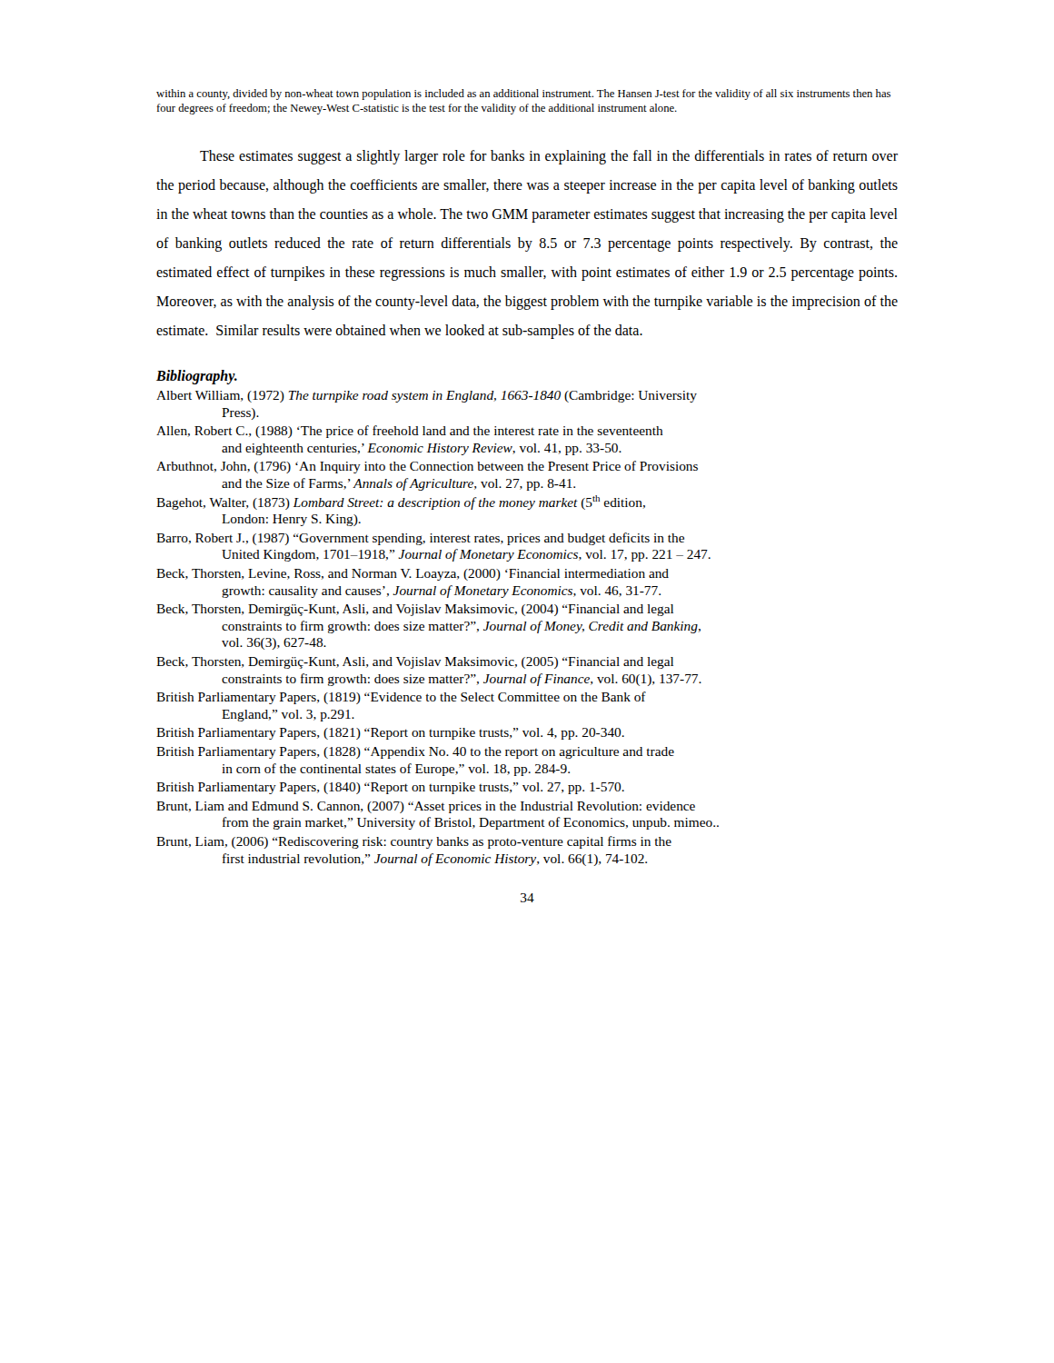within a county, divided by non-wheat town population is included as an additional instrument. The Hansen J-test for the validity of all six instruments then has four degrees of freedom; the Newey-West C-statistic is the test for the validity of the additional instrument alone.
These estimates suggest a slightly larger role for banks in explaining the fall in the differentials in rates of return over the period because, although the coefficients are smaller, there was a steeper increase in the per capita level of banking outlets in the wheat towns than the counties as a whole. The two GMM parameter estimates suggest that increasing the per capita level of banking outlets reduced the rate of return differentials by 8.5 or 7.3 percentage points respectively. By contrast, the estimated effect of turnpikes in these regressions is much smaller, with point estimates of either 1.9 or 2.5 percentage points. Moreover, as with the analysis of the county-level data, the biggest problem with the turnpike variable is the imprecision of the estimate. Similar results were obtained when we looked at sub-samples of the data.
Bibliography.
Albert William, (1972) The turnpike road system in England, 1663-1840 (Cambridge: University Press).
Allen, Robert C., (1988) ‘The price of freehold land and the interest rate in the seventeenth and eighteenth centuries,’ Economic History Review, vol. 41, pp. 33-50.
Arbuthnot, John, (1796) ‘An Inquiry into the Connection between the Present Price of Provisions and the Size of Farms,’ Annals of Agriculture, vol. 27, pp. 8-41.
Bagehot, Walter, (1873) Lombard Street: a description of the money market (5th edition, London: Henry S. King).
Barro, Robert J., (1987) “Government spending, interest rates, prices and budget deficits in the United Kingdom, 1701–1918,” Journal of Monetary Economics, vol. 17, pp. 221 – 247.
Beck, Thorsten, Levine, Ross, and Norman V. Loayza, (2000) ‘Financial intermediation and growth: causality and causes’, Journal of Monetary Economics, vol. 46, 31-77.
Beck, Thorsten, Demirgüç-Kunt, Asli, and Vojislav Maksimovic, (2004) “Financial and legal constraints to firm growth: does size matter?”, Journal of Money, Credit and Banking, vol. 36(3), 627-48.
Beck, Thorsten, Demirgüç-Kunt, Asli, and Vojislav Maksimovic, (2005) “Financial and legal constraints to firm growth: does size matter?”, Journal of Finance, vol. 60(1), 137-77.
British Parliamentary Papers, (1819) “Evidence to the Select Committee on the Bank of England,” vol. 3, p.291.
British Parliamentary Papers, (1821) “Report on turnpike trusts,” vol. 4, pp. 20-340.
British Parliamentary Papers, (1828) “Appendix No. 40 to the report on agriculture and trade in corn of the continental states of Europe,” vol. 18, pp. 284-9.
British Parliamentary Papers, (1840) “Report on turnpike trusts,” vol. 27, pp. 1-570.
Brunt, Liam and Edmund S. Cannon, (2007) “Asset prices in the Industrial Revolution: evidence from the grain market,” University of Bristol, Department of Economics, unpub. mimeo..
Brunt, Liam, (2006) “Rediscovering risk: country banks as proto-venture capital firms in the first industrial revolution,” Journal of Economic History, vol. 66(1), 74-102.
34